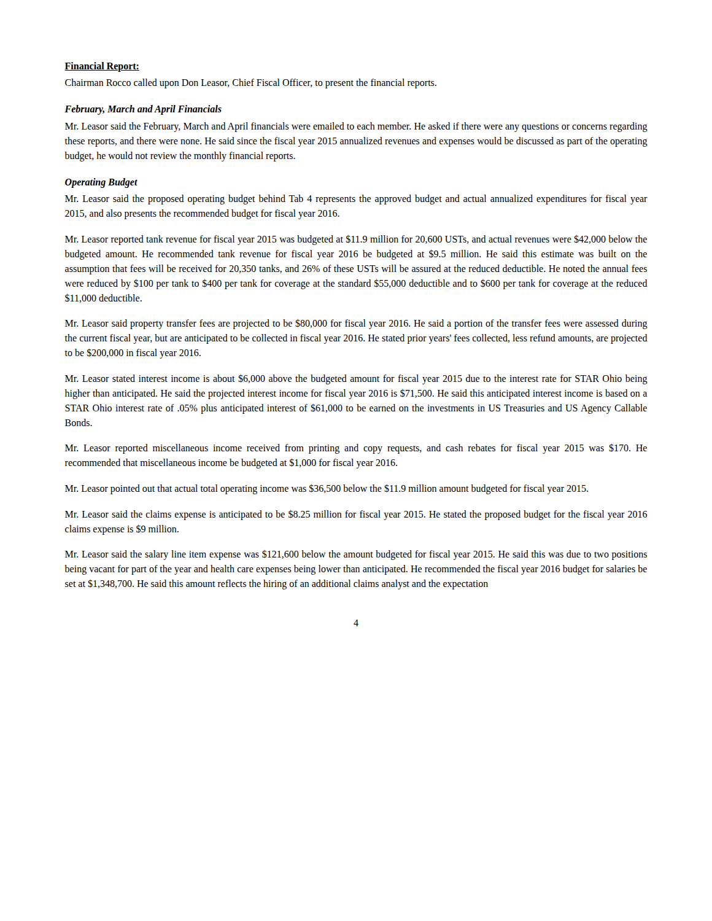Financial Report:
Chairman Rocco called upon Don Leasor, Chief Fiscal Officer, to present the financial reports.
February, March and April Financials
Mr. Leasor said the February, March and April financials were emailed to each member. He asked if there were any questions or concerns regarding these reports, and there were none. He said since the fiscal year 2015 annualized revenues and expenses would be discussed as part of the operating budget, he would not review the monthly financial reports.
Operating Budget
Mr. Leasor said the proposed operating budget behind Tab 4 represents the approved budget and actual annualized expenditures for fiscal year 2015, and also presents the recommended budget for fiscal year 2016.
Mr. Leasor reported tank revenue for fiscal year 2015 was budgeted at $11.9 million for 20,600 USTs, and actual revenues were $42,000 below the budgeted amount. He recommended tank revenue for fiscal year 2016 be budgeted at $9.5 million. He said this estimate was built on the assumption that fees will be received for 20,350 tanks, and 26% of these USTs will be assured at the reduced deductible. He noted the annual fees were reduced by $100 per tank to $400 per tank for coverage at the standard $55,000 deductible and to $600 per tank for coverage at the reduced $11,000 deductible.
Mr. Leasor said property transfer fees are projected to be $80,000 for fiscal year 2016. He said a portion of the transfer fees were assessed during the current fiscal year, but are anticipated to be collected in fiscal year 2016. He stated prior years' fees collected, less refund amounts, are projected to be $200,000 in fiscal year 2016.
Mr. Leasor stated interest income is about $6,000 above the budgeted amount for fiscal year 2015 due to the interest rate for STAR Ohio being higher than anticipated. He said the projected interest income for fiscal year 2016 is $71,500. He said this anticipated interest income is based on a STAR Ohio interest rate of .05% plus anticipated interest of $61,000 to be earned on the investments in US Treasuries and US Agency Callable Bonds.
Mr. Leasor reported miscellaneous income received from printing and copy requests, and cash rebates for fiscal year 2015 was $170. He recommended that miscellaneous income be budgeted at $1,000 for fiscal year 2016.
Mr. Leasor pointed out that actual total operating income was $36,500 below the $11.9 million amount budgeted for fiscal year 2015.
Mr. Leasor said the claims expense is anticipated to be $8.25 million for fiscal year 2015. He stated the proposed budget for the fiscal year 2016 claims expense is $9 million.
Mr. Leasor said the salary line item expense was $121,600 below the amount budgeted for fiscal year 2015. He said this was due to two positions being vacant for part of the year and health care expenses being lower than anticipated. He recommended the fiscal year 2016 budget for salaries be set at $1,348,700. He said this amount reflects the hiring of an additional claims analyst and the expectation
4